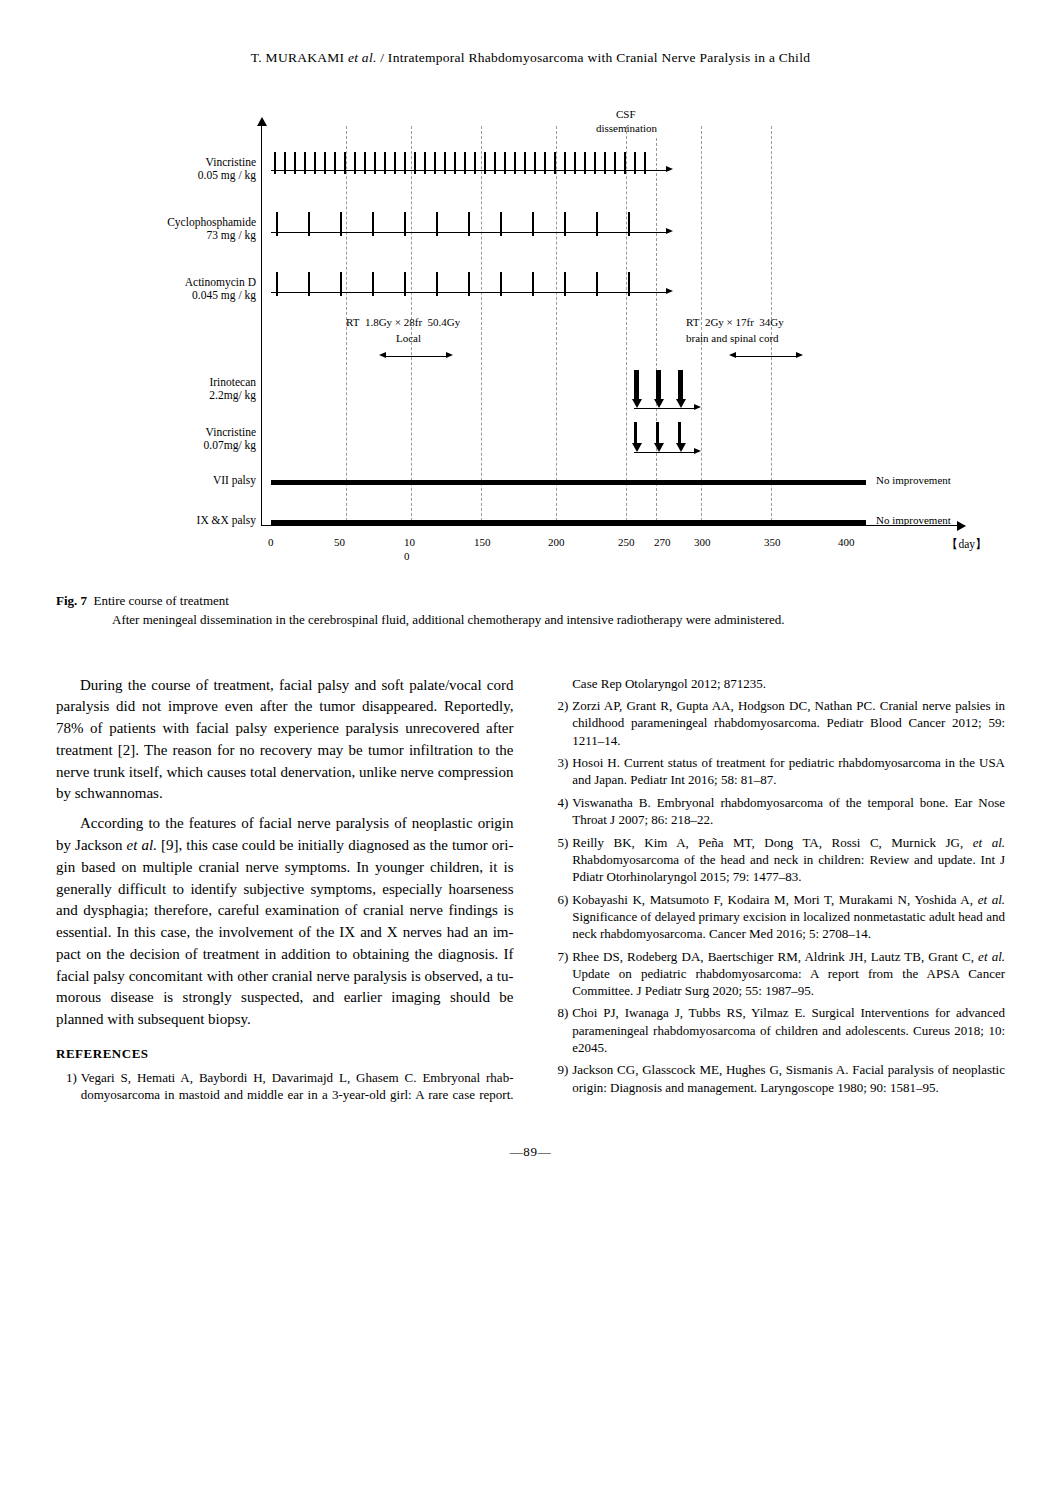T. MURAKAMI et al. / Intratemporal Rhabdomyosarcoma with Cranial Nerve Paralysis in a Child
CSF
dissemination
Vincristine0.05 mg / kg
Cyclophosphamide73 mg / kg
Actinomycin D0.045 mg / kg
RT 1.8Gy × 28fr 50.4Gy
Local
RT 2Gy × 17fr 34Gy
brain and spinal cord
Irinotecan2.2mg/ kg
Vincristine0.07mg/ kg
VII palsy
No improvement
IX &X palsy
No improvement
0
50
10
0
150
200
250
270
300
350
400
【day】
Fig. 7 Entire course of treatment After meningeal dissemination in the cerebrospinal fluid, additional chemotherapy and intensive radiotherapy were administered.
During the course of treatment, facial palsy and soft palate/vocal cord paralysis did not improve even after the tumor disappeared. Reportedly, 78% of patients with facial palsy experience paralysis unrecovered after treatment [2]. The reason for no recovery may be tumor infiltration to the nerve trunk itself, which causes total denervation, unlike nerve compression by schwannomas.
According to the features of facial nerve paralysis of neoplastic origin by Jackson et al. [9], this case could be initially diagnosed as the tumor origin based on multiple cranial nerve symptoms. In younger children, it is generally difficult to identify subjective symptoms, especially hoarseness and dysphagia; therefore, careful examination of cranial nerve findings is essential. In this case, the involvement of the IX and X nerves had an impact on the decision of treatment in addition to obtaining the diagnosis. If facial palsy concomitant with other cranial nerve paralysis is observed, a tumorous disease is strongly suspected, and earlier imaging should be planned with subsequent biopsy.
REFERENCES
1 Vegari S, Hemati A, Baybordi H, Davarimajd L, Ghasem C. Embryonal rhabdomyosarcoma in mastoid and middle ear in a 3-year-old girl: A rare case report. Case Rep Otolaryngol 2012; 871235.
2 Zorzi AP, Grant R, Gupta AA, Hodgson DC, Nathan PC. Cranial nerve palsies in childhood parameningeal rhabdomyosarcoma. Pediatr Blood Cancer 2012; 59: 1211–14.
3 Hosoi H. Current status of treatment for pediatric rhabdomyosarcoma in the USA and Japan. Pediatr Int 2016; 58: 81–87.
4 Viswanatha B. Embryonal rhabdomyosarcoma of the temporal bone. Ear Nose Throat J 2007; 86: 218–22.
5 Reilly BK, Kim A, Peña MT, Dong TA, Rossi C, Murnick JG, et al. Rhabdomyosarcoma of the head and neck in children: Review and update. Int J Pdiatr Otorhinolaryngol 2015; 79: 1477–83.
6 Kobayashi K, Matsumoto F, Kodaira M, Mori T, Murakami N, Yoshida A, et al. Significance of delayed primary excision in localized nonmetastatic adult head and neck rhabdomyosarcoma. Cancer Med 2016; 5: 2708–14.
7 Rhee DS, Rodeberg DA, Baertschiger RM, Aldrink JH, Lautz TB, Grant C, et al. Update on pediatric rhabdomyosarcoma: A report from the APSA Cancer Committee. J Pediatr Surg 2020; 55: 1987–95.
8 Choi PJ, Iwanaga J, Tubbs RS, Yilmaz E. Surgical Interventions for advanced parameningeal rhabdomyosarcoma of children and adolescents. Cureus 2018; 10: e2045.
9 Jackson CG, Glasscock ME, Hughes G, Sismanis A. Facial paralysis of neoplastic origin: Diagnosis and management. Laryngoscope 1980; 90: 1581–95.
—89—